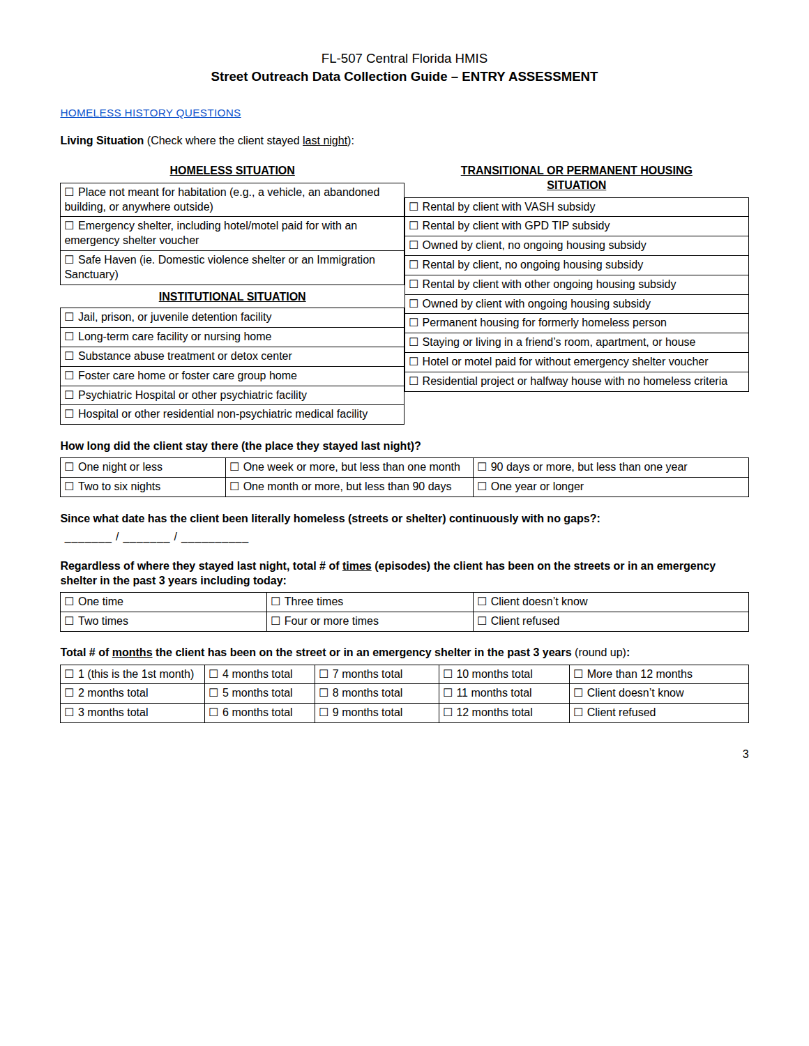FL-507 Central Florida HMIS
Street Outreach Data Collection Guide – ENTRY ASSESSMENT
HOMELESS HISTORY QUESTIONS
Living Situation (Check where the client stayed last night):
| HOMELESS SITUATION / Place not meant for habitation (e.g., a vehicle, an abandoned building, or anywhere outside) / / Emergency shelter, including hotel/motel paid for with an emergency shelter voucher / / Safe Haven (ie. Domestic violence shelter or an Immigration Sanctuary) / / INSTITUTIONAL SITUATION / / Jail, prison, or juvenile detention facility / / Long-term care facility or nursing home / / Substance abuse treatment or detox center / / Foster care home or foster care group home / / Psychiatric Hospital or other psychiatric facility / / Hospital or other residential non-psychiatric medical facility / | TRANSITIONAL OR PERMANENT HOUSING SITUATION / Rental by client with VASH subsidy / / Rental by client with GPD TIP subsidy / / Owned by client, no ongoing housing subsidy / / Rental by client, no ongoing housing subsidy / / Rental by client with other ongoing housing subsidy / / Owned by client with ongoing housing subsidy / / Permanent housing for formerly homeless person / / Staying or living in a friend’s room, apartment, or house / / Hotel or motel paid for without emergency shelter voucher / / Residential project or halfway house with no homeless criteria / |
How long did the client stay there (the place they stayed last night)?
| One night or less | One week or more, but less than one month | 90 days or more, but less than one year |
| Two to six nights | One month or more, but less than 90 days | One year or longer |
Since what date has the client been literally homeless (streets or shelter) continuously with no gaps?:
_______ / _______ / __________
Regardless of where they stayed last night, total # of times (episodes) the client has been on the streets or in an emergency shelter in the past 3 years including today:
| One time | Three times | Client doesn’t know |
| Two times | Four or more times | Client refused |
Total # of months the client has been on the street or in an emergency shelter in the past 3 years (round up):
| 1 (this is the 1st month) | 4 months total | 7 months total | 10 months total | More than 12 months |
| 2 months total | 5 months total | 8 months total | 11 months total | Client doesn’t know |
| 3 months total | 6 months total | 9 months total | 12 months total | Client refused |
3